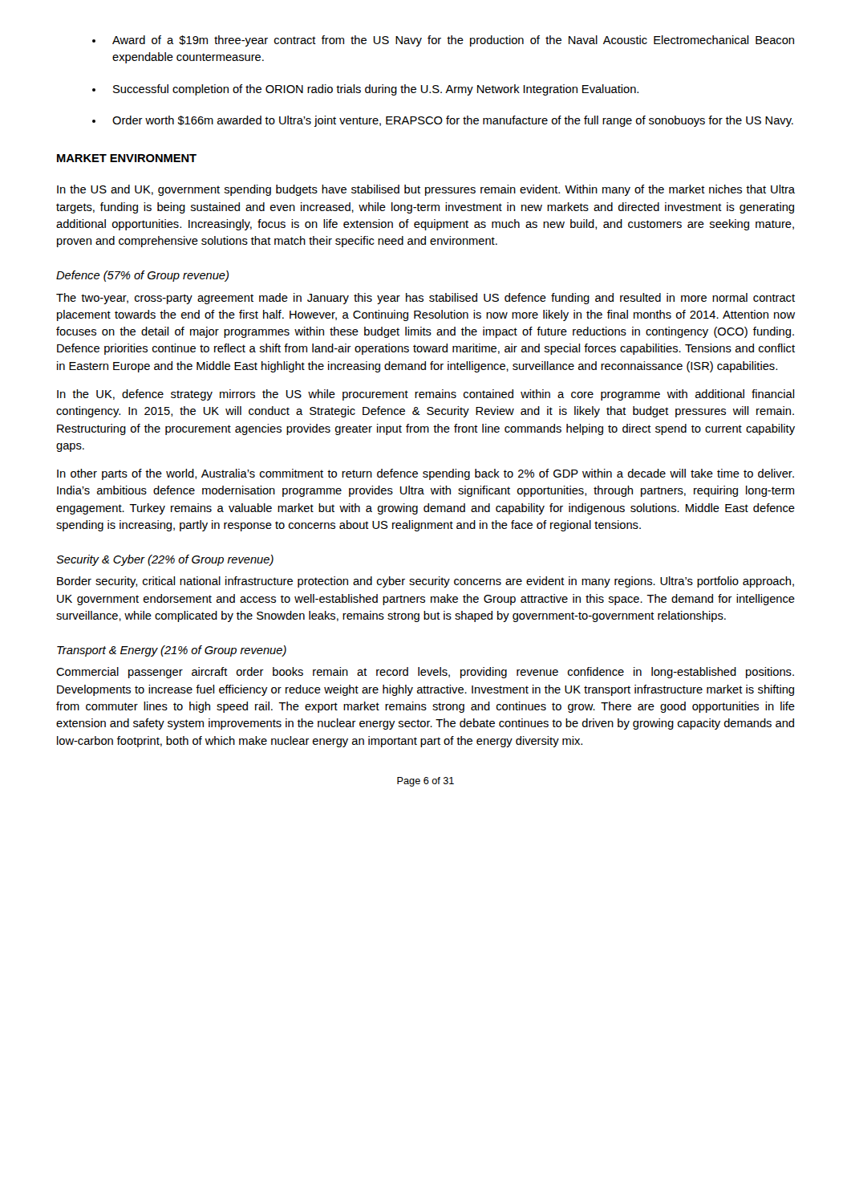Award of a $19m three-year contract from the US Navy for the production of the Naval Acoustic Electromechanical Beacon expendable countermeasure.
Successful completion of the ORION radio trials during the U.S. Army Network Integration Evaluation.
Order worth $166m awarded to Ultra’s joint venture, ERAPSCO for the manufacture of the full range of sonobuoys for the US Navy.
MARKET ENVIRONMENT
In the US and UK, government spending budgets have stabilised but pressures remain evident. Within many of the market niches that Ultra targets, funding is being sustained and even increased, while long-term investment in new markets and directed investment is generating additional opportunities. Increasingly, focus is on life extension of equipment as much as new build, and customers are seeking mature, proven and comprehensive solutions that match their specific need and environment.
Defence (57% of Group revenue)
The two-year, cross-party agreement made in January this year has stabilised US defence funding and resulted in more normal contract placement towards the end of the first half. However, a Continuing Resolution is now more likely in the final months of 2014. Attention now focuses on the detail of major programmes within these budget limits and the impact of future reductions in contingency (OCO) funding. Defence priorities continue to reflect a shift from land-air operations toward maritime, air and special forces capabilities. Tensions and conflict in Eastern Europe and the Middle East highlight the increasing demand for intelligence, surveillance and reconnaissance (ISR) capabilities.
In the UK, defence strategy mirrors the US while procurement remains contained within a core programme with additional financial contingency. In 2015, the UK will conduct a Strategic Defence & Security Review and it is likely that budget pressures will remain. Restructuring of the procurement agencies provides greater input from the front line commands helping to direct spend to current capability gaps.
In other parts of the world, Australia’s commitment to return defence spending back to 2% of GDP within a decade will take time to deliver. India’s ambitious defence modernisation programme provides Ultra with significant opportunities, through partners, requiring long-term engagement. Turkey remains a valuable market but with a growing demand and capability for indigenous solutions. Middle East defence spending is increasing, partly in response to concerns about US realignment and in the face of regional tensions.
Security & Cyber (22% of Group revenue)
Border security, critical national infrastructure protection and cyber security concerns are evident in many regions. Ultra’s portfolio approach, UK government endorsement and access to well-established partners make the Group attractive in this space. The demand for intelligence surveillance, while complicated by the Snowden leaks, remains strong but is shaped by government-to-government relationships.
Transport & Energy (21% of Group revenue)
Commercial passenger aircraft order books remain at record levels, providing revenue confidence in long-established positions. Developments to increase fuel efficiency or reduce weight are highly attractive. Investment in the UK transport infrastructure market is shifting from commuter lines to high speed rail. The export market remains strong and continues to grow. There are good opportunities in life extension and safety system improvements in the nuclear energy sector. The debate continues to be driven by growing capacity demands and low-carbon footprint, both of which make nuclear energy an important part of the energy diversity mix.
Page 6 of 31